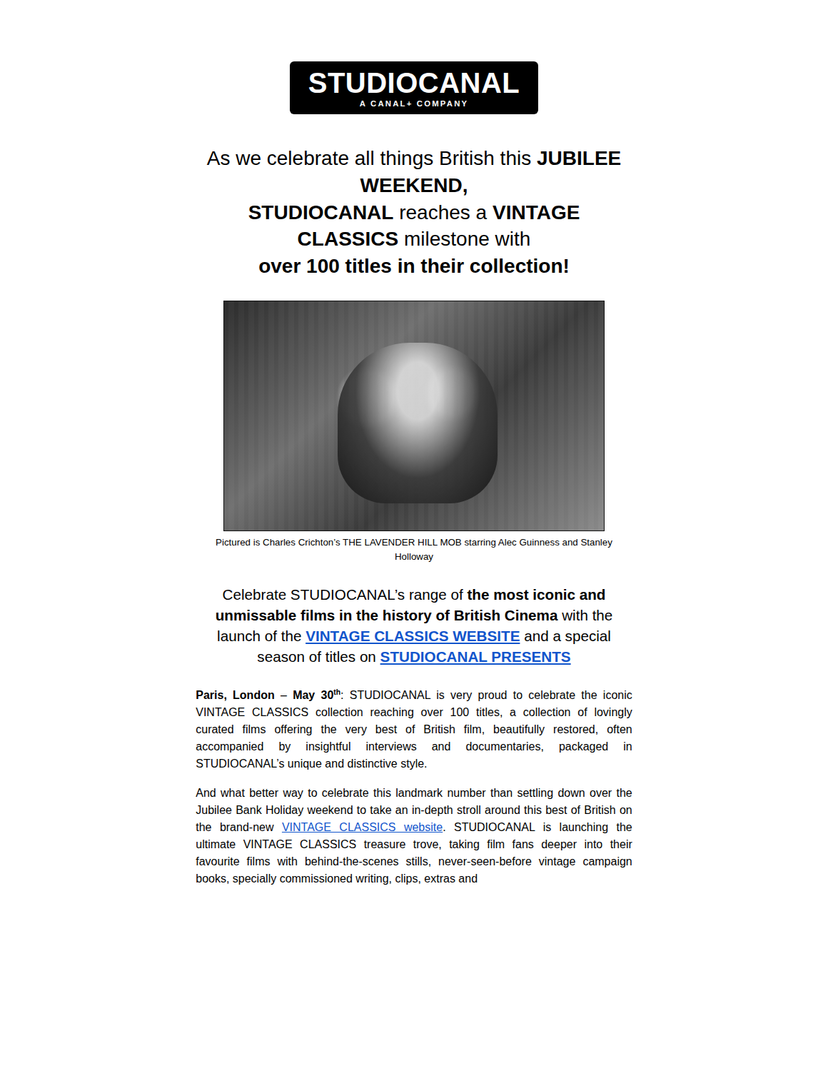STUDIOCANAL A CANAL+ COMPANY
As we celebrate all things British this JUBILEE WEEKEND,
STUDIOCANAL reaches a VINTAGE CLASSICS milestone with
over 100 titles in their collection!
Pictured is Charles Crichton’s THE LAVENDER HILL MOB starring Alec Guinness and Stanley Holloway
Celebrate STUDIOCANAL’s range of the most iconic and unmissable films in the history of British Cinema with the launch of the VINTAGE CLASSICS WEBSITE and a special season of titles on STUDIOCANAL PRESENTS
Paris, London – May 30th: STUDIOCANAL is very proud to celebrate the iconic VINTAGE CLASSICS collection reaching over 100 titles, a collection of lovingly curated films offering the very best of British film, beautifully restored, often accompanied by insightful interviews and documentaries, packaged in STUDIOCANAL’s unique and distinctive style.
And what better way to celebrate this landmark number than settling down over the Jubilee Bank Holiday weekend to take an in-depth stroll around this best of British on the brand-new VINTAGE CLASSICS website. STUDIOCANAL is launching the ultimate VINTAGE CLASSICS treasure trove, taking film fans deeper into their favourite films with behind-the-scenes stills, never-seen-before vintage campaign books, specially commissioned writing, clips, extras and